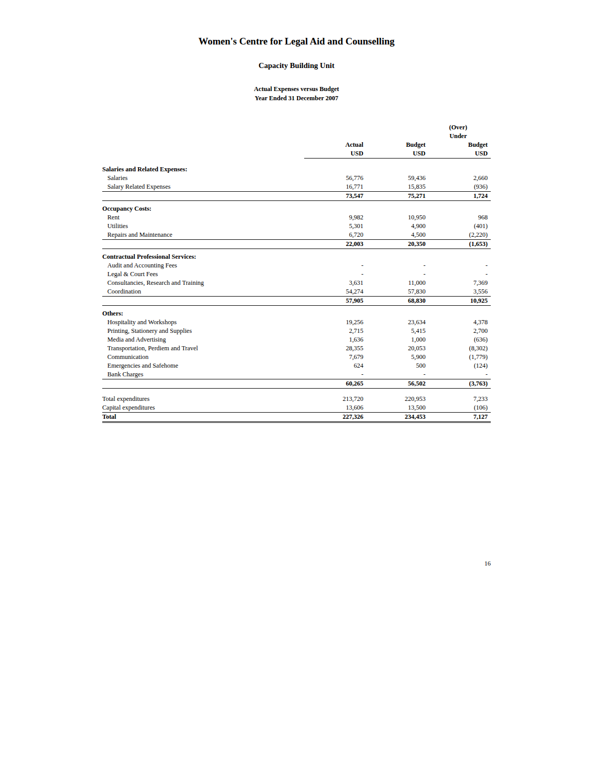Women's Centre for Legal Aid and Counselling
Capacity Building Unit
Actual Expenses versus Budget
Year Ended 31 December 2007
| | | | (Over) |
| --- | --- | --- | --- |
| | | | Under |
| | Actual | Budget | Budget |
| | USD | USD | USD |
| Salaries and Related Expenses: | | | |
| Salaries | 56,776 | 59,436 | 2,660 |
| Salary Related Expenses | 16,771 | 15,835 | (936) |
| | 73,547 | 75,271 | 1,724 |
| Occupancy Costs: | | | |
| Rent | 9,982 | 10,950 | 968 |
| Utilities | 5,301 | 4,900 | (401) |
| Repairs and Maintenance | 6,720 | 4,500 | (2,220) |
| | 22,003 | 20,350 | (1,653) |
| Contractual Professional Services: | | | |
| Audit and Accounting Fees | - | - | - |
| Legal & Court Fees | - | - | - |
| Consultancies, Research and Training | 3,631 | 11,000 | 7,369 |
| Coordination | 54,274 | 57,830 | 3,556 |
| | 57,905 | 68,830 | 10,925 |
| Others: | | | |
| Hospitality and Workshops | 19,256 | 23,634 | 4,378 |
| Printing, Stationery and Supplies | 2,715 | 5,415 | 2,700 |
| Media and Advertising | 1,636 | 1,000 | (636) |
| Transportation, Perdiem and Travel | 28,355 | 20,053 | (8,302) |
| Communication | 7,679 | 5,900 | (1,779) |
| Emergencies and Safehome | 624 | 500 | (124) |
| Bank Charges | - | - | - |
| | 60,265 | 56,502 | (3,763) |
| Total expenditures | 213,720 | 220,953 | 7,233 |
| Capital expenditures | 13,606 | 13,500 | (106) |
| Total | 227,326 | 234,453 | 7,127 |
16